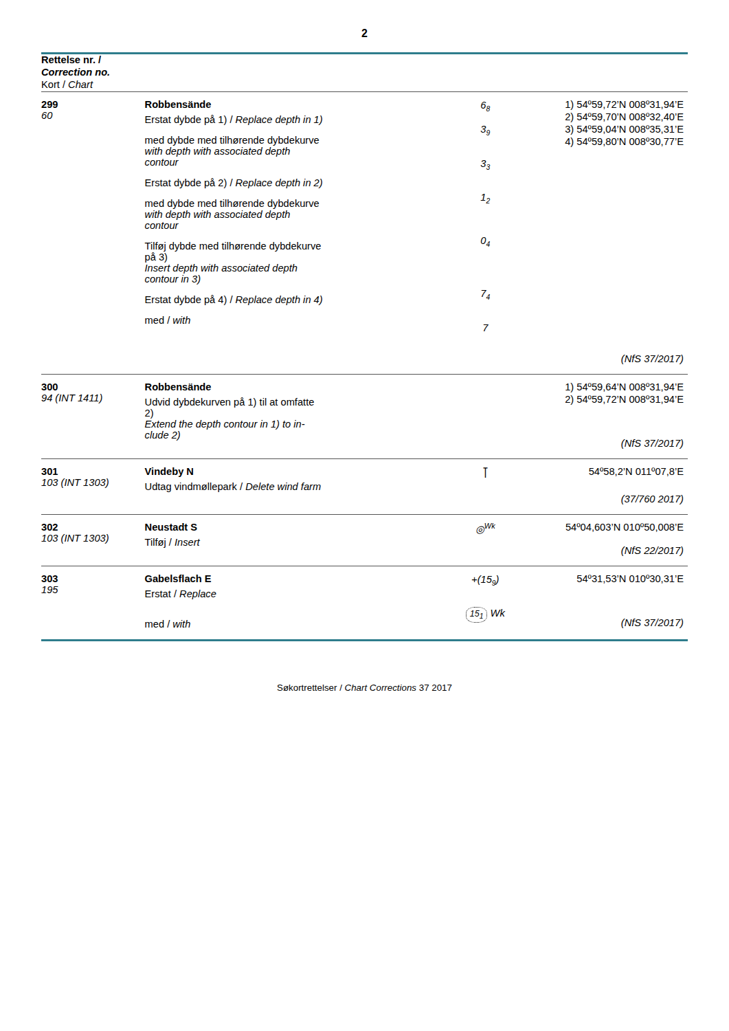2
| Rettelse nr. / | | | |
| --- | --- | --- | --- |
| Correction no. | | | |
| Kort / Chart | | | |
| 299 60 | Robbensände Erstat dybde på 1) / Replace depth in 1) med dybde med tilhørende dybdekurve with depth with associated depth contour Erstat dybde på 2) / Replace depth in 2) med dybde med tilhørende dybdekurve with depth with associated depth contour Tilføj dybde med tilhørende dybdekurve på 3) Insert depth with associated depth contour in 3) Erstat dybde på 4) / Replace depth in 4) med / with | 6 8 3 9 3 3 1 2 0 4 7 4 7 | 1) 54º59,72’N 008º31,94’E 2) 54º59,70’N 008º32,40’E 3) 54º59,04’N 008º35,31’E 4) 54º59,80’N 008º30,77’E (NfS 37/2017) |
| 300 94 (INT 1411) | Robbensände Udvid dybdekurven på 1) til at omfatte 2) Extend the depth contour in 1) to in- clude 2) | | 1) 54º59,64’N 008º31,94’E 2) 54º59,72’N 008º31,94’E (NfS 37/2017) |
| 301 103 (INT 1303) | Vindeby N Udtag vindmøllepark / Delete wind farm | ⊺ | 54º58,2’N 011º07,8’E (37/760 2017) |
| 302 103 (INT 1303) | Neustadt S Tilføj / Insert | ◎ Wk | 54º04,603’N 010º50,008’E (NfS 22/2017) |
| 303 195 | Gabelsflach E Erstat / Replace med / with | +(15 9 ) 15 1 Wk | 54º31,53’N 010º30,31’E (NfS 37/2017) |
Søkortrettelser / Chart Corrections 37 2017